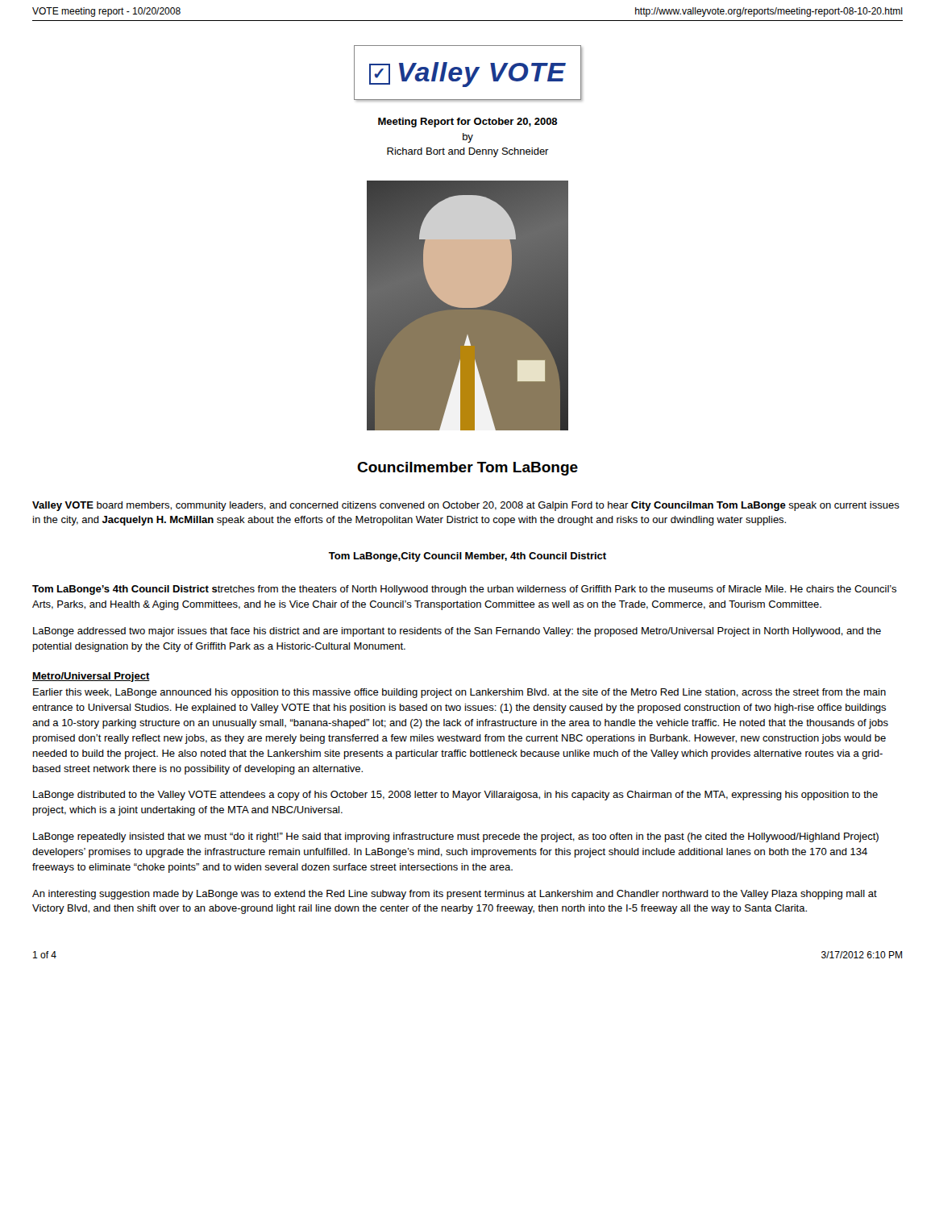VOTE meeting report - 10/20/2008
http://www.valleyvote.org/reports/meeting-report-08-10-20.html
✓Valley VOTE
Meeting Report for October 20, 2008
by
Richard Bort and Denny Schneider
Councilmember Tom LaBonge
Valley VOTE board members, community leaders, and concerned citizens convened on October 20, 2008 at Galpin Ford to hear City Councilman Tom LaBonge speak on current issues in the city, and Jacquelyn H. McMillan speak about the efforts of the Metropolitan Water District to cope with the drought and risks to our dwindling water supplies.
Tom LaBonge,City Council Member, 4th Council District
Tom LaBonge’s 4th Council District stretches from the theaters of North Hollywood through the urban wilderness of Griffith Park to the museums of Miracle Mile. He chairs the Council’s Arts, Parks, and Health & Aging Committees, and he is Vice Chair of the Council’s Transportation Committee as well as on the Trade, Commerce, and Tourism Committee.
LaBonge addressed two major issues that face his district and are important to residents of the San Fernando Valley: the proposed Metro/Universal Project in North Hollywood, and the potential designation by the City of Griffith Park as a Historic-Cultural Monument.
Metro/Universal Project
Earlier this week, LaBonge announced his opposition to this massive office building project on Lankershim Blvd. at the site of the Metro Red Line station, across the street from the main entrance to Universal Studios. He explained to Valley VOTE that his position is based on two issues: (1) the density caused by the proposed construction of two high-rise office buildings and a 10-story parking structure on an unusually small, “banana-shaped” lot; and (2) the lack of infrastructure in the area to handle the vehicle traffic. He noted that the thousands of jobs promised don’t really reflect new jobs, as they are merely being transferred a few miles westward from the current NBC operations in Burbank. However, new construction jobs would be needed to build the project. He also noted that the Lankershim site presents a particular traffic bottleneck because unlike much of the Valley which provides alternative routes via a grid-based street network there is no possibility of developing an alternative.
LaBonge distributed to the Valley VOTE attendees a copy of his October 15, 2008 letter to Mayor Villaraigosa, in his capacity as Chairman of the MTA, expressing his opposition to the project, which is a joint undertaking of the MTA and NBC/Universal.
LaBonge repeatedly insisted that we must “do it right!” He said that improving infrastructure must precede the project, as too often in the past (he cited the Hollywood/Highland Project) developers’ promises to upgrade the infrastructure remain unfulfilled. In LaBonge’s mind, such improvements for this project should include additional lanes on both the 170 and 134 freeways to eliminate “choke points” and to widen several dozen surface street intersections in the area.
An interesting suggestion made by LaBonge was to extend the Red Line subway from its present terminus at Lankershim and Chandler northward to the Valley Plaza shopping mall at Victory Blvd, and then shift over to an above-ground light rail line down the center of the nearby 170 freeway, then north into the I-5 freeway all the way to Santa Clarita.
1 of 4
3/17/2012 6:10 PM